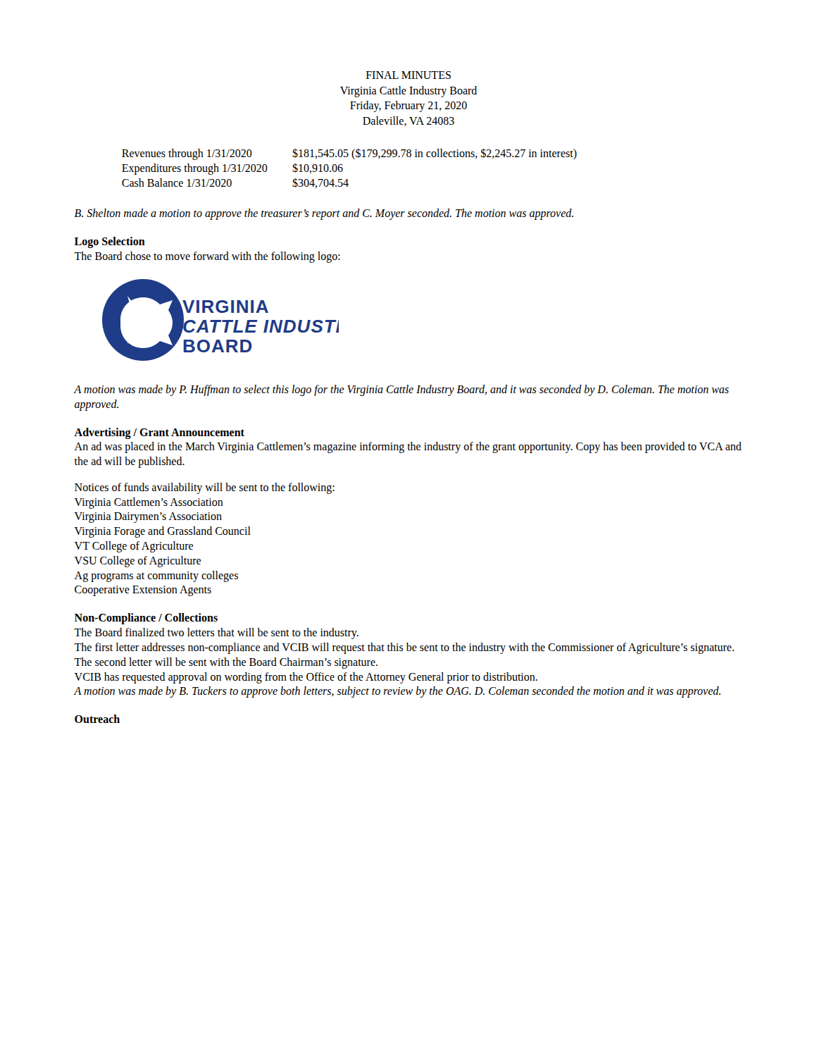FINAL MINUTES
Virginia Cattle Industry Board
Friday, February 21, 2020
Daleville, VA 24083
| Revenues through 1/31/2020 | $181,545.05 ($179,299.78 in collections, $2,245.27 in interest) |
| Expenditures through 1/31/2020 | $10,910.06 |
| Cash Balance 1/31/2020 | $304,704.54 |
B. Shelton made a motion to approve the treasurer’s report and C. Moyer seconded. The motion was approved.
Logo Selection
The Board chose to move forward with the following logo:
VIRGINIA CATTLE INDUSTRY BOARD
A motion was made by P. Huffman to select this logo for the Virginia Cattle Industry Board, and it was seconded by D. Coleman. The motion was approved.
Advertising / Grant Announcement
An ad was placed in the March Virginia Cattlemen’s magazine informing the industry of the grant opportunity. Copy has been provided to VCA and the ad will be published.
Notices of funds availability will be sent to the following:
Virginia Cattlemen’s Association
Virginia Dairymen’s Association
Virginia Forage and Grassland Council
VT College of Agriculture
VSU College of Agriculture
Ag programs at community colleges
Cooperative Extension Agents
Non-Compliance / Collections
The Board finalized two letters that will be sent to the industry.
The first letter addresses non-compliance and VCIB will request that this be sent to the industry with the Commissioner of Agriculture’s signature.
The second letter will be sent with the Board Chairman’s signature.
VCIB has requested approval on wording from the Office of the Attorney General prior to distribution.
A motion was made by B. Tuckers to approve both letters, subject to review by the OAG. D. Coleman seconded the motion and it was approved.
Outreach